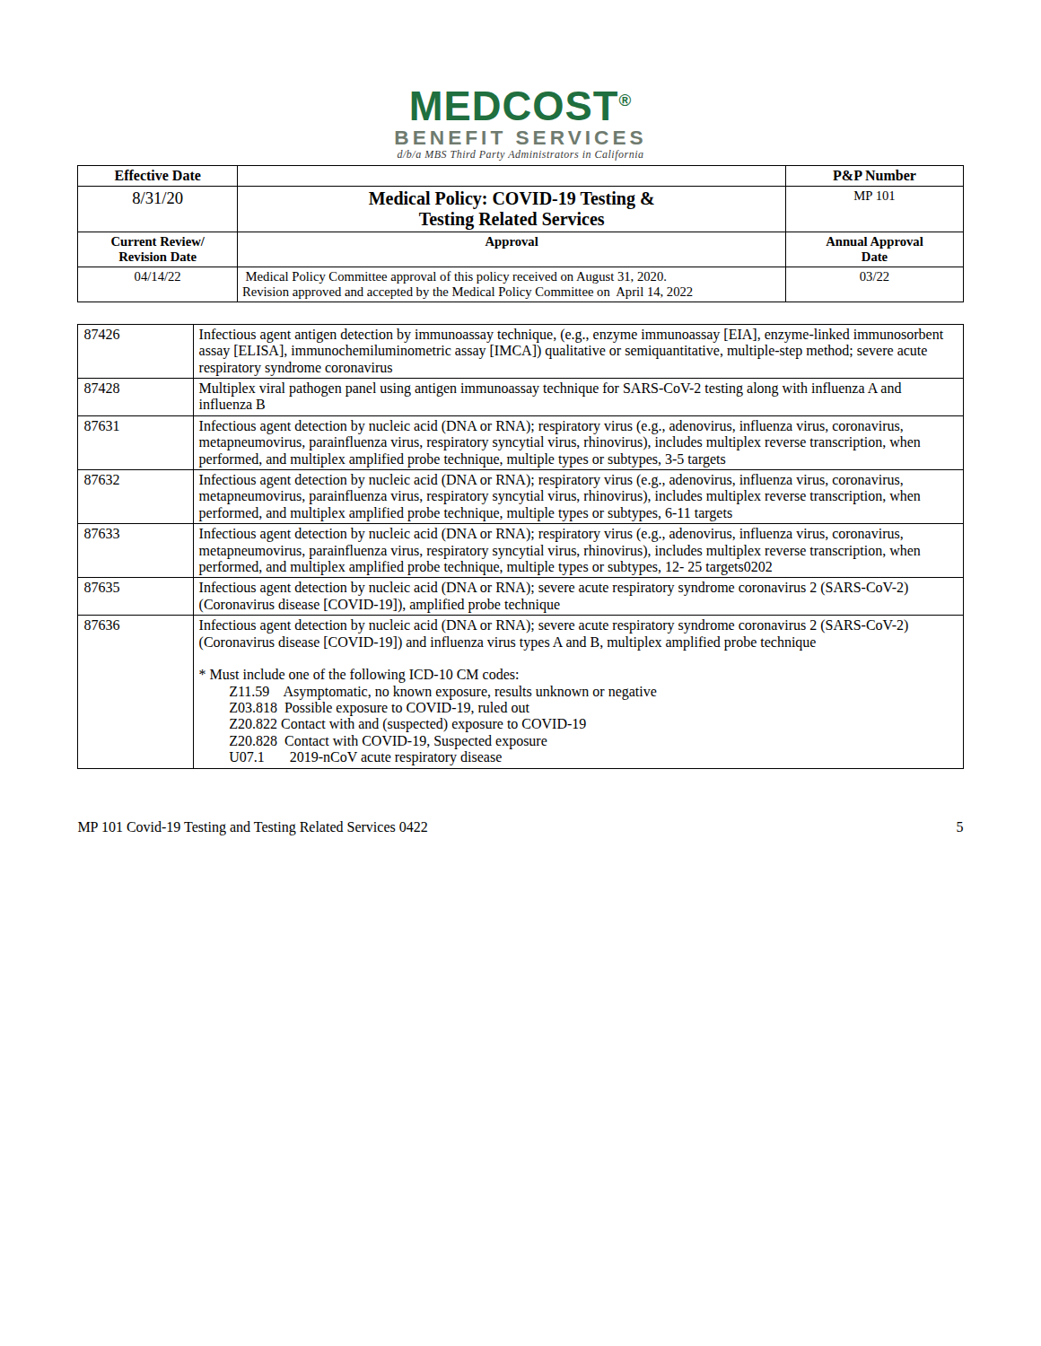MEDCOST®
BENEFIT SERVICES
d/b/a MBS Third Party Administrators in California
| Effective Date | | P&P Number |
| --- | --- | --- |
| 8/31/20 | Medical Policy: COVID-19 Testing & Testing Related Services | MP 101 |
| Current Review/ Revision Date | Approval | Annual Approval Date |
| 04/14/22 | Medical Policy Committee approval of this policy received on August 31, 2020. Revision approved and accepted by the Medical Policy Committee on April 14, 2022 | 03/22 |
| 87426 | Infectious agent antigen detection by immunoassay technique, (e.g., enzyme immunoassay [EIA], enzyme-linked immunosorbent assay [ELISA], immunochemiluminometric assay [IMCA]) qualitative or semiquantitative, multiple-step method; severe acute respiratory syndrome coronavirus |
| 87428 | Multiplex viral pathogen panel using antigen immunoassay technique for SARS-CoV-2 testing along with influenza A and influenza B |
| 87631 | Infectious agent detection by nucleic acid (DNA or RNA); respiratory virus (e.g., adenovirus, influenza virus, coronavirus, metapneumovirus, parainfluenza virus, respiratory syncytial virus, rhinovirus), includes multiplex reverse transcription, when performed, and multiplex amplified probe technique, multiple types or subtypes, 3-5 targets |
| 87632 | Infectious agent detection by nucleic acid (DNA or RNA); respiratory virus (e.g., adenovirus, influenza virus, coronavirus, metapneumovirus, parainfluenza virus, respiratory syncytial virus, rhinovirus), includes multiplex reverse transcription, when performed, and multiplex amplified probe technique, multiple types or subtypes, 6-11 targets |
| 87633 | Infectious agent detection by nucleic acid (DNA or RNA); respiratory virus (e.g., adenovirus, influenza virus, coronavirus, metapneumovirus, parainfluenza virus, respiratory syncytial virus, rhinovirus), includes multiplex reverse transcription, when performed, and multiplex amplified probe technique, multiple types or subtypes, 12- 25 targets0202 |
| 87635 | Infectious agent detection by nucleic acid (DNA or RNA); severe acute respiratory syndrome coronavirus 2 (SARS-CoV-2) (Coronavirus disease [COVID-19]), amplified probe technique |
| 87636 | Infectious agent detection by nucleic acid (DNA or RNA); severe acute respiratory syndrome coronavirus 2 (SARS-CoV-2) (Coronavirus disease [COVID-19]) and influenza virus types A and B, multiplex amplified probe technique * Must include one of the following ICD-10 CM codes: Z11.59 Asymptomatic, no known exposure, results unknown or negative Z03.818 Possible exposure to COVID-19, ruled out Z20.822 Contact with and (suspected) exposure to COVID-19 Z20.828 Contact with COVID-19, Suspected exposure U07.1 2019-nCoV acute respiratory disease |
MP 101 Covid-19 Testing and Testing Related Services 0422 5